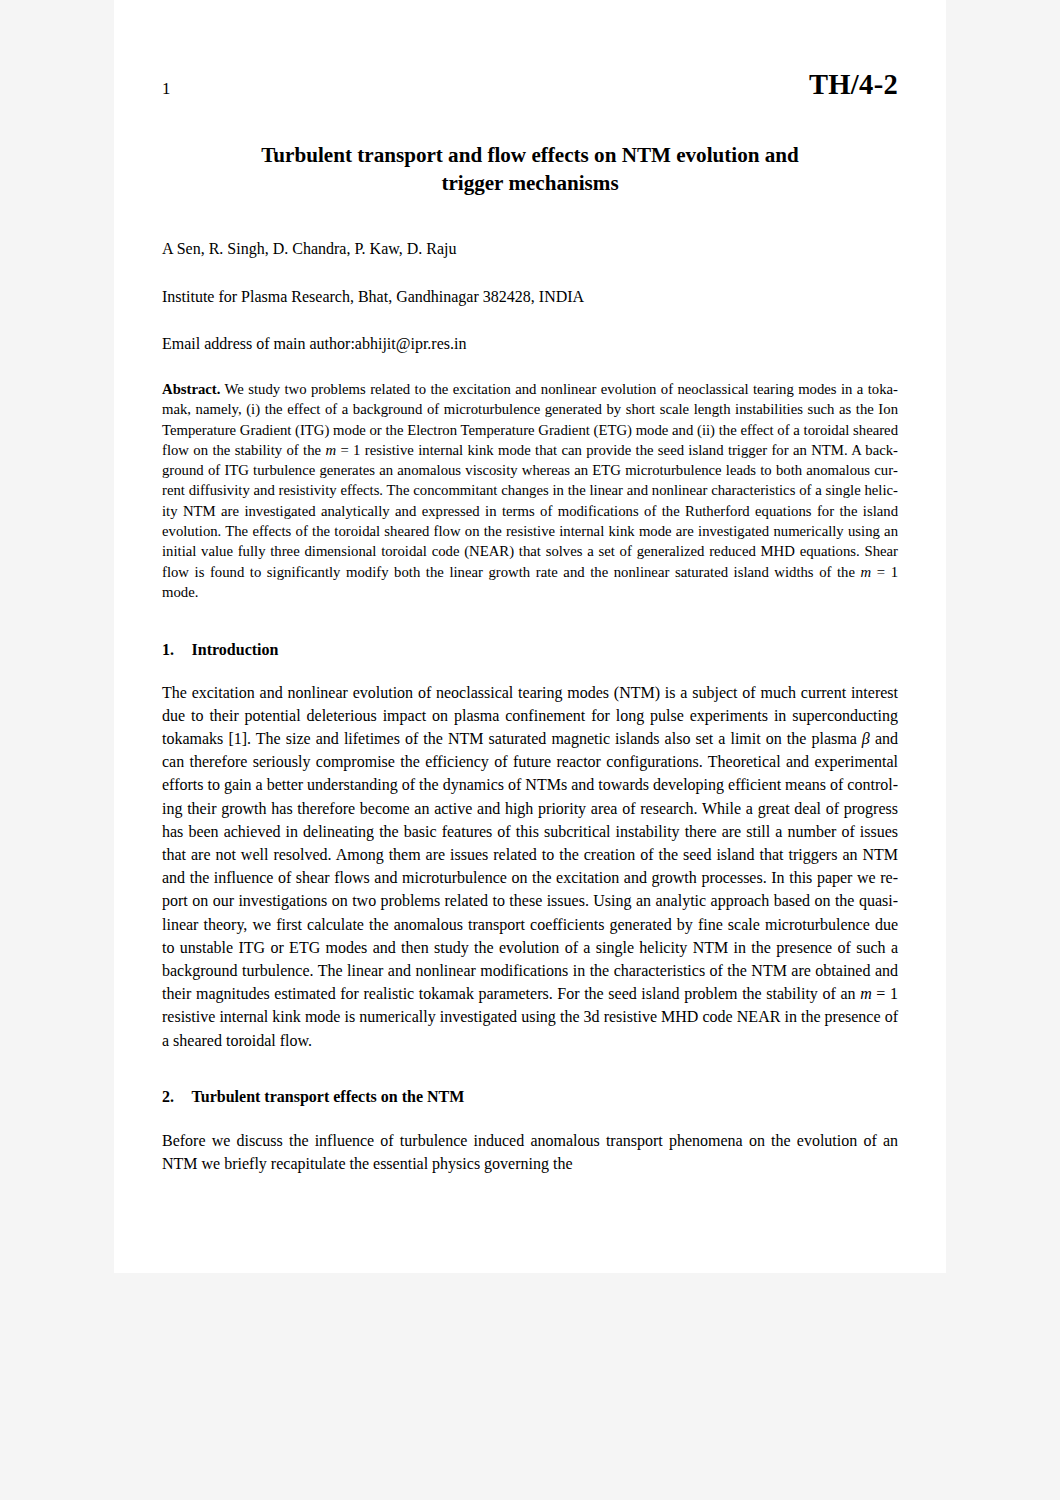1 TH/4-2
Turbulent transport and flow effects on NTM evolution and
trigger mechanisms
A Sen, R. Singh, D. Chandra, P. Kaw, D. Raju
Institute for Plasma Research, Bhat, Gandhinagar 382428, INDIA
Email address of main author:abhijit@ipr.res.in
Abstract. We study two problems related to the excitation and nonlinear evolution of neoclassical tearing modes in a tokamak, namely, (i) the effect of a background of microturbulence generated by short scale length instabilities such as the Ion Temperature Gradient (ITG) mode or the Electron Temperature Gradient (ETG) mode and (ii) the effect of a toroidal sheared flow on the stability of the m = 1 resistive internal kink mode that can provide the seed island trigger for an NTM. A background of ITG turbulence generates an anomalous viscosity whereas an ETG microturbulence leads to both anomalous current diffusivity and resistivity effects. The concommitant changes in the linear and nonlinear characteristics of a single helicity NTM are investigated analytically and expressed in terms of modifications of the Rutherford equations for the island evolution. The effects of the toroidal sheared flow on the resistive internal kink mode are investigated numerically using an initial value fully three dimensional toroidal code (NEAR) that solves a set of generalized reduced MHD equations. Shear flow is found to significantly modify both the linear growth rate and the nonlinear saturated island widths of the m = 1 mode.
1. Introduction
The excitation and nonlinear evolution of neoclassical tearing modes (NTM) is a subject of much current interest due to their potential deleterious impact on plasma confinement for long pulse experiments in superconducting tokamaks [1]. The size and lifetimes of the NTM saturated magnetic islands also set a limit on the plasma β and can therefore seriously compromise the efficiency of future reactor configurations. Theoretical and experimental efforts to gain a better understanding of the dynamics of NTMs and towards developing efficient means of controling their growth has therefore become an active and high priority area of research. While a great deal of progress has been achieved in delineating the basic features of this subcritical instability there are still a number of issues that are not well resolved. Among them are issues related to the creation of the seed island that triggers an NTM and the influence of shear flows and microturbulence on the excitation and growth processes. In this paper we report on our investigations on two problems related to these issues. Using an analytic approach based on the quasilinear theory, we first calculate the anomalous transport coefficients generated by fine scale microturbulence due to unstable ITG or ETG modes and then study the evolution of a single helicity NTM in the presence of such a background turbulence. The linear and nonlinear modifications in the characteristics of the NTM are obtained and their magnitudes estimated for realistic tokamak parameters. For the seed island problem the stability of an m = 1 resistive internal kink mode is numerically investigated using the 3d resistive MHD code NEAR in the presence of a sheared toroidal flow.
2. Turbulent transport effects on the NTM
Before we discuss the influence of turbulence induced anomalous transport phenomena on the evolution of an NTM we briefly recapitulate the essential physics governing the